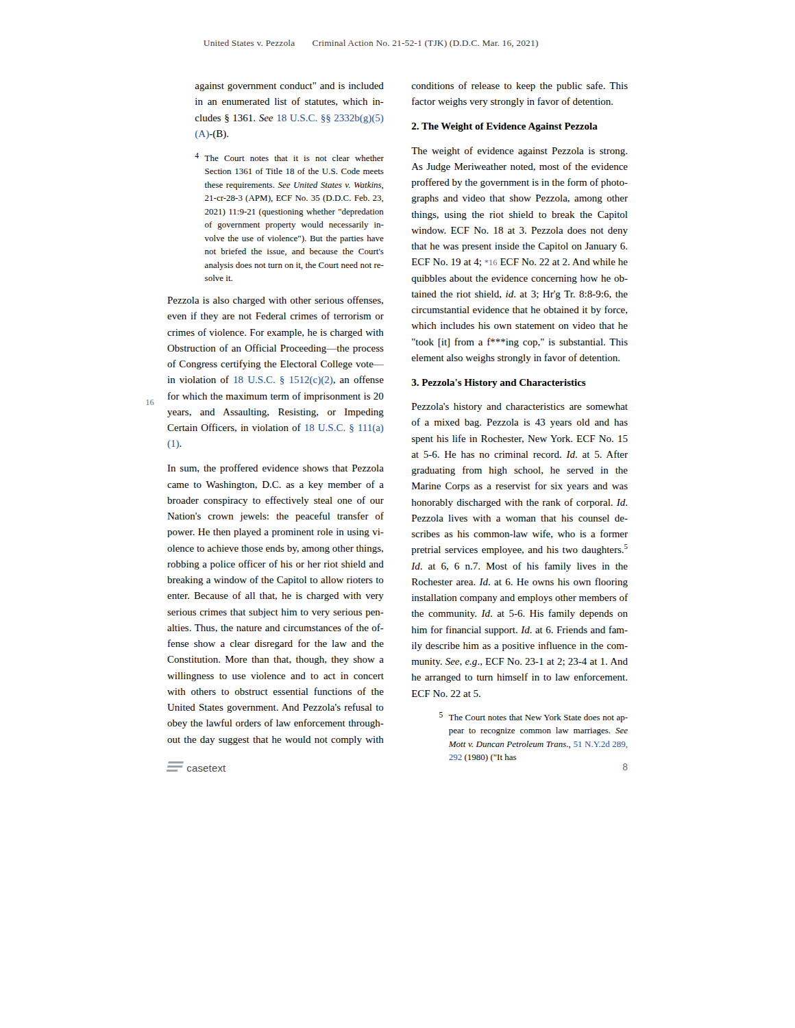United States v. Pezzola Criminal Action No. 21-52-1 (TJK) (D.D.C. Mar. 16, 2021)
against government conduct" and is included in an enumerated list of statutes, which includes § 1361. See 18 U.S.C. §§ 2332b(g)(5)(A)-(B).
4 The Court notes that it is not clear whether Section 1361 of Title 18 of the U.S. Code meets these requirements. See United States v. Watkins, 21-cr-28-3 (APM), ECF No. 35 (D.D.C. Feb. 23, 2021) 11:9-21 (questioning whether "depredation of government property would necessarily involve the use of violence"). But the parties have not briefed the issue, and because the Court's analysis does not turn on it, the Court need not resolve it.
Pezzola is also charged with other serious offenses, even if they are not Federal crimes of terrorism or crimes of violence. For example, he is charged with Obstruction of an Official Proceeding—the process of Congress certifying the Electoral College vote—in violation of 18 U.S.C. § 1512(c)(2), an offense for which the maximum term of imprisonment is 20 years, and Assaulting, Resisting, or Impeding Certain Officers, in violation of 18 U.S.C. § 111(a)(1).
In sum, the proffered evidence shows that Pezzola came to Washington, D.C. as a key member of a broader conspiracy to effectively steal one of our Nation's crown jewels: the peaceful transfer of power. He then played a prominent role in using violence to achieve those ends by, among other things, robbing a police officer of his or her riot shield and breaking a window of the Capitol to allow rioters to enter. Because of all that, he is charged with very serious crimes that subject him to very serious penalties. Thus, the nature and circumstances of the offense show a clear disregard for the law and the Constitution. More than that, though, they show a willingness to use violence and to act in concert with others to obstruct essential functions of the United States government. And Pezzola's refusal to obey the lawful orders of law enforcement throughout the day suggest that he would not comply with conditions of release to keep the public safe. This factor weighs very strongly in favor of detention.
2. The Weight of Evidence Against Pezzola
The weight of evidence against Pezzola is strong. As Judge Meriweather noted, most of the evidence proffered by the government is in the form of photographs and video that show Pezzola, among other things, using the riot shield to break the Capitol window. ECF No. 18 at 3. Pezzola does not deny that he was present inside the Capitol on January 6. ECF No. 19 at 4; *16 ECF No. 22 at 2. And while he quibbles about the evidence concerning how he obtained the riot shield, id. at 3; Hr'g Tr. 8:8-9:6, the circumstantial evidence that he obtained it by force, which includes his own statement on video that he "took [it] from a f***ing cop," is substantial. This element also weighs strongly in favor of detention.
3. Pezzola's History and Characteristics
Pezzola's history and characteristics are somewhat of a mixed bag. Pezzola is 43 years old and has spent his life in Rochester, New York. ECF No. 15 at 5-6. He has no criminal record. Id. at 5. After graduating from high school, he served in the Marine Corps as a reservist for six years and was honorably discharged with the rank of corporal. Id. Pezzola lives with a woman that his counsel describes as his common-law wife, who is a former pretrial services employee, and his two daughters.5 Id. at 6, 6 n.7. Most of his family lives in the Rochester area. Id. at 6. He owns his own flooring installation company and employs other members of the community. Id. at 5-6. His family depends on him for financial support. Id. at 6. Friends and family describe him as a positive influence in the community. See, e.g., ECF No. 23-1 at 2; 23-4 at 1. And he arranged to turn himself in to law enforcement. ECF No. 22 at 5.
5 The Court notes that New York State does not appear to recognize common law marriages. See Mott v. Duncan Petroleum Trans., 51 N.Y.2d 289, 292 (1980) ("It has
16
casetext
8